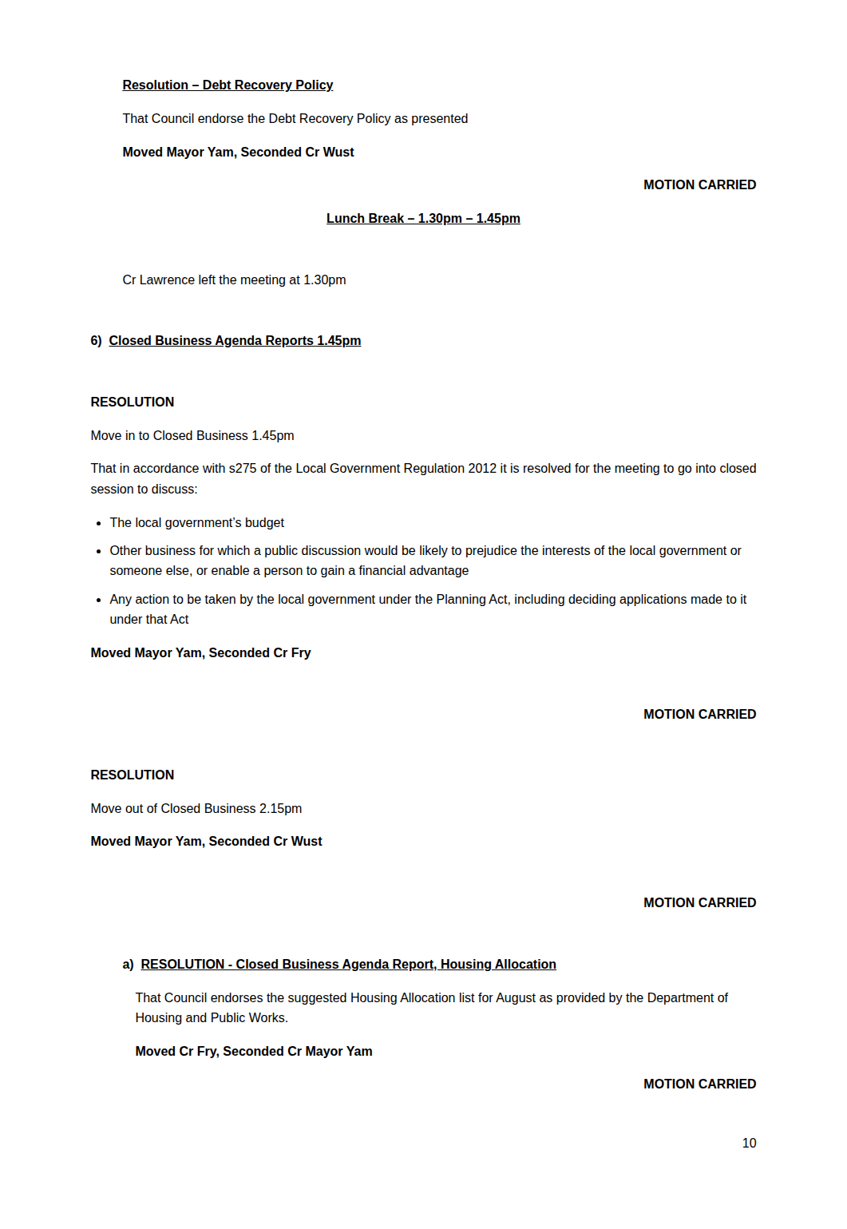Resolution – Debt Recovery Policy
That Council endorse the Debt Recovery Policy as presented
Moved Mayor Yam, Seconded Cr Wust
MOTION CARRIED
Lunch Break – 1.30pm – 1.45pm
Cr Lawrence left the meeting at 1.30pm
6) Closed Business Agenda Reports 1.45pm
RESOLUTION
Move in to Closed Business 1.45pm
That in accordance with s275 of the Local Government Regulation 2012 it is resolved for the meeting to go into closed session to discuss:
The local government’s budget
Other business for which a public discussion would be likely to prejudice the interests of the local government or someone else, or enable a person to gain a financial advantage
Any action to be taken by the local government under the Planning Act, including deciding applications made to it under that Act
Moved Mayor Yam, Seconded Cr Fry
MOTION CARRIED
RESOLUTION
Move out of Closed Business 2.15pm
Moved Mayor Yam, Seconded Cr Wust
MOTION CARRIED
a) RESOLUTION - Closed Business Agenda Report, Housing Allocation
That Council endorses the suggested Housing Allocation list for August as provided by the Department of Housing and Public Works.
Moved Cr Fry, Seconded Cr Mayor Yam
MOTION CARRIED
10